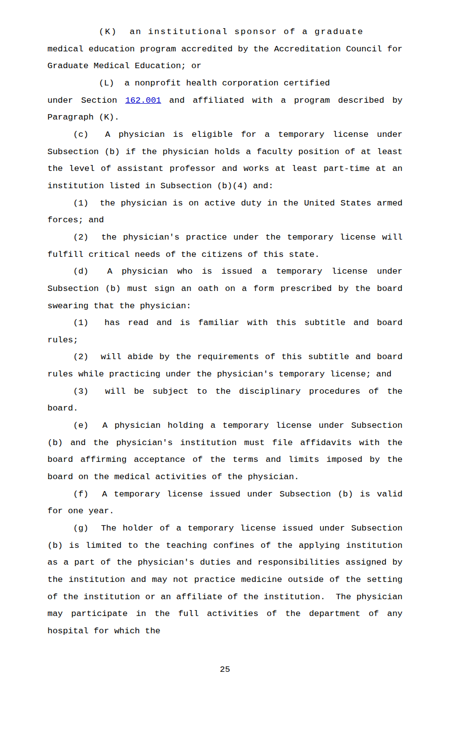(K) an institutional sponsor of a graduate
medical education program accredited by the Accreditation Council for Graduate Medical Education; or
(L) a nonprofit health corporation certified
under Section 162.001 and affiliated with a program described by Paragraph (K).
(c) A physician is eligible for a temporary license under Subsection (b) if the physician holds a faculty position of at least the level of assistant professor and works at least part-time at an institution listed in Subsection (b)(4) and:
(1) the physician is on active duty in the United States armed forces; and
(2) the physician's practice under the temporary license will fulfill critical needs of the citizens of this state.
(d) A physician who is issued a temporary license under Subsection (b) must sign an oath on a form prescribed by the board swearing that the physician:
(1) has read and is familiar with this subtitle and board rules;
(2) will abide by the requirements of this subtitle and board rules while practicing under the physician's temporary license; and
(3) will be subject to the disciplinary procedures of the board.
(e) A physician holding a temporary license under Subsection (b) and the physician's institution must file affidavits with the board affirming acceptance of the terms and limits imposed by the board on the medical activities of the physician.
(f) A temporary license issued under Subsection (b) is valid for one year.
(g) The holder of a temporary license issued under Subsection (b) is limited to the teaching confines of the applying institution as a part of the physician's duties and responsibilities assigned by the institution and may not practice medicine outside of the setting of the institution or an affiliate of the institution. The physician may participate in the full activities of the department of any hospital for which the
25